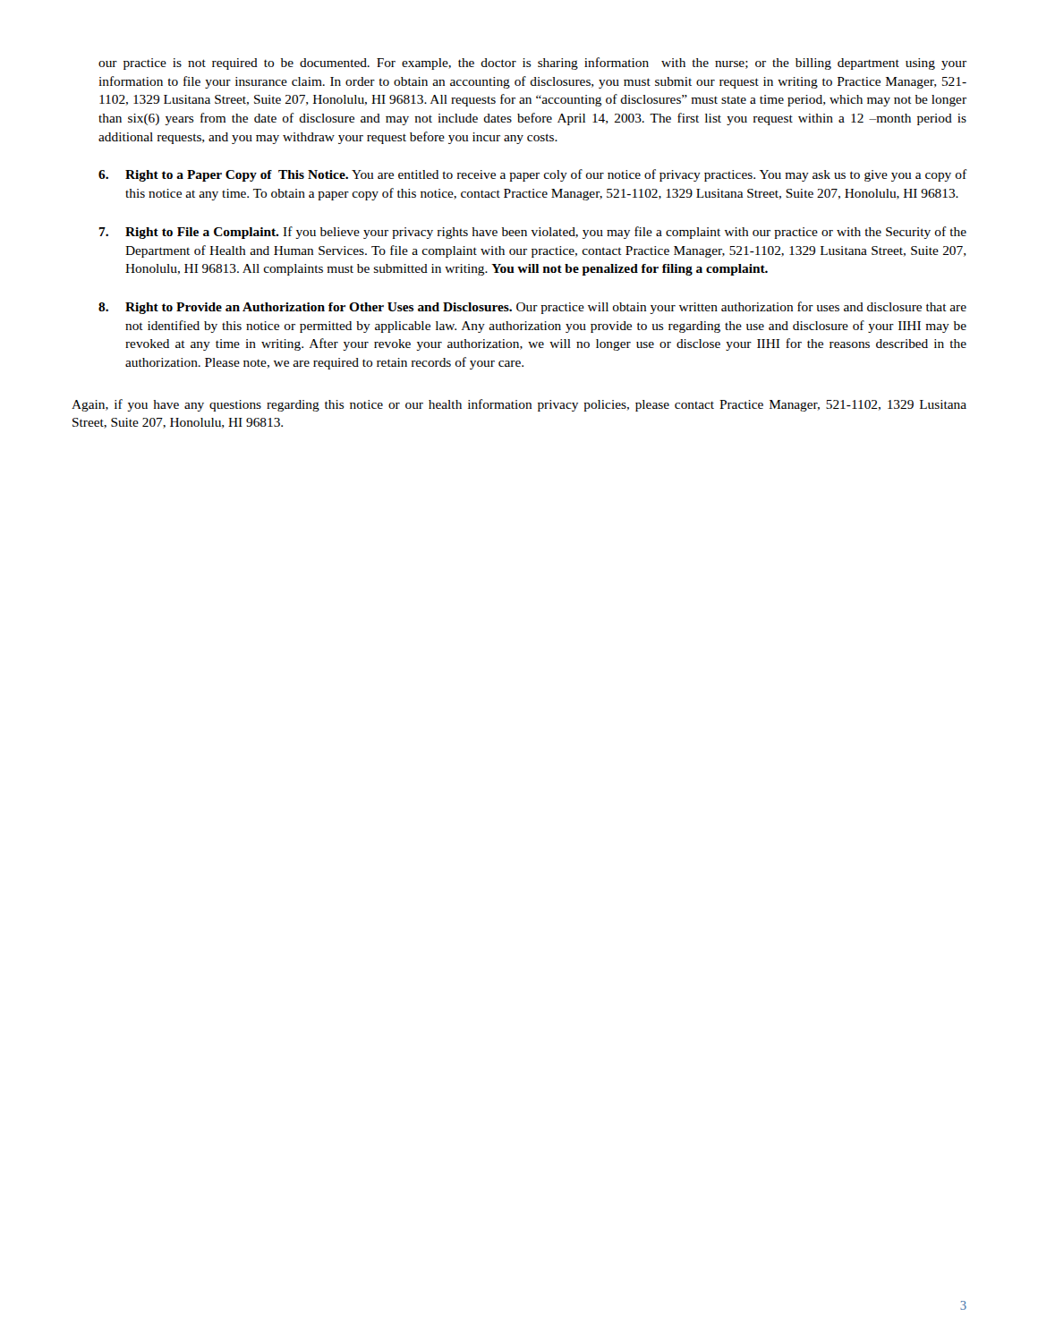our practice is not required to be documented. For example, the doctor is sharing information with the nurse; or the billing department using your information to file your insurance claim. In order to obtain an accounting of disclosures, you must submit our request in writing to Practice Manager, 521-1102, 1329 Lusitana Street, Suite 207, Honolulu, HI 96813. All requests for an “accounting of disclosures” must state a time period, which may not be longer than six(6) years from the date of disclosure and may not include dates before April 14, 2003. The first list you request within a 12 –month period is additional requests, and you may withdraw your request before you incur any costs.
6. Right to a Paper Copy of This Notice. You are entitled to receive a paper coly of our notice of privacy practices. You may ask us to give you a copy of this notice at any time. To obtain a paper copy of this notice, contact Practice Manager, 521-1102, 1329 Lusitana Street, Suite 207, Honolulu, HI 96813.
7. Right to File a Complaint. If you believe your privacy rights have been violated, you may file a complaint with our practice or with the Security of the Department of Health and Human Services. To file a complaint with our practice, contact Practice Manager, 521-1102, 1329 Lusitana Street, Suite 207, Honolulu, HI 96813. All complaints must be submitted in writing. You will not be penalized for filing a complaint.
8. Right to Provide an Authorization for Other Uses and Disclosures. Our practice will obtain your written authorization for uses and disclosure that are not identified by this notice or permitted by applicable law. Any authorization you provide to us regarding the use and disclosure of your IIHI may be revoked at any time in writing. After your revoke your authorization, we will no longer use or disclose your IIHI for the reasons described in the authorization. Please note, we are required to retain records of your care.
Again, if you have any questions regarding this notice or our health information privacy policies, please contact Practice Manager, 521-1102, 1329 Lusitana Street, Suite 207, Honolulu, HI 96813.
3